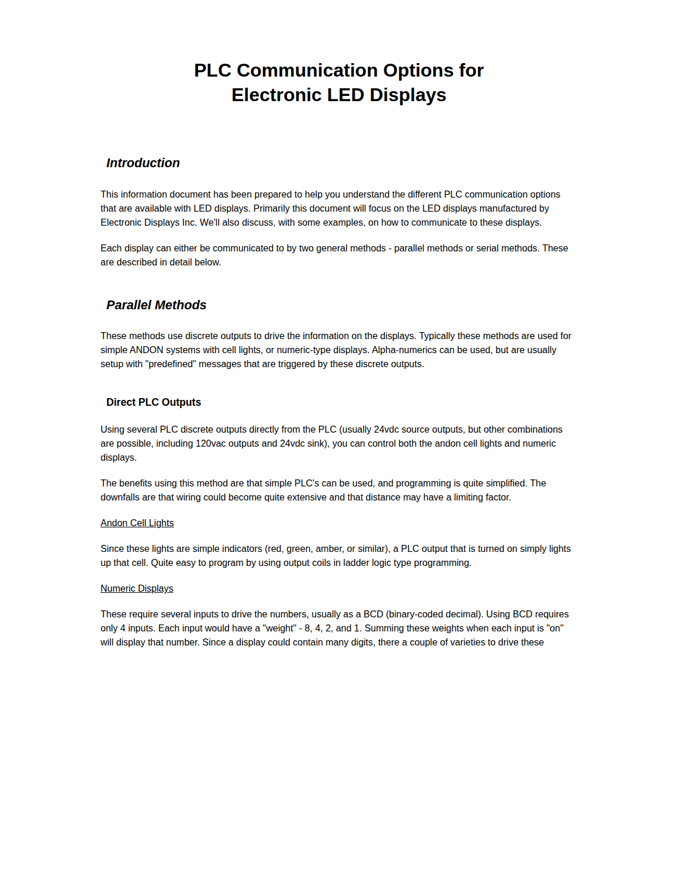PLC Communication Options for
Electronic LED Displays
Introduction
This information document has been prepared to help you understand the different PLC communication options that are available with LED displays. Primarily this document will focus on the LED displays manufactured by Electronic Displays Inc. We'll also discuss, with some examples, on how to communicate to these displays.
Each display can either be communicated to by two general methods - parallel methods or serial methods. These are described in detail below.
Parallel Methods
These methods use discrete outputs to drive the information on the displays. Typically these methods are used for simple ANDON systems with cell lights, or numeric-type displays. Alpha-numerics can be used, but are usually setup with "predefined" messages that are triggered by these discrete outputs.
Direct PLC Outputs
Using several PLC discrete outputs directly from the PLC (usually 24vdc source outputs, but other combinations are possible, including 120vac outputs and 24vdc sink), you can control both the andon cell lights and numeric displays.
The benefits using this method are that simple PLC's can be used, and programming is quite simplified. The downfalls are that wiring could become quite extensive and that distance may have a limiting factor.
Andon Cell Lights
Since these lights are simple indicators (red, green, amber, or similar), a PLC output that is turned on simply lights up that cell. Quite easy to program by using output coils in ladder logic type programming.
Numeric Displays
These require several inputs to drive the numbers, usually as a BCD (binary-coded decimal). Using BCD requires only 4 inputs. Each input would have a "weight" - 8, 4, 2, and 1. Summing these weights when each input is "on" will display that number. Since a display could contain many digits, there a couple of varieties to drive these